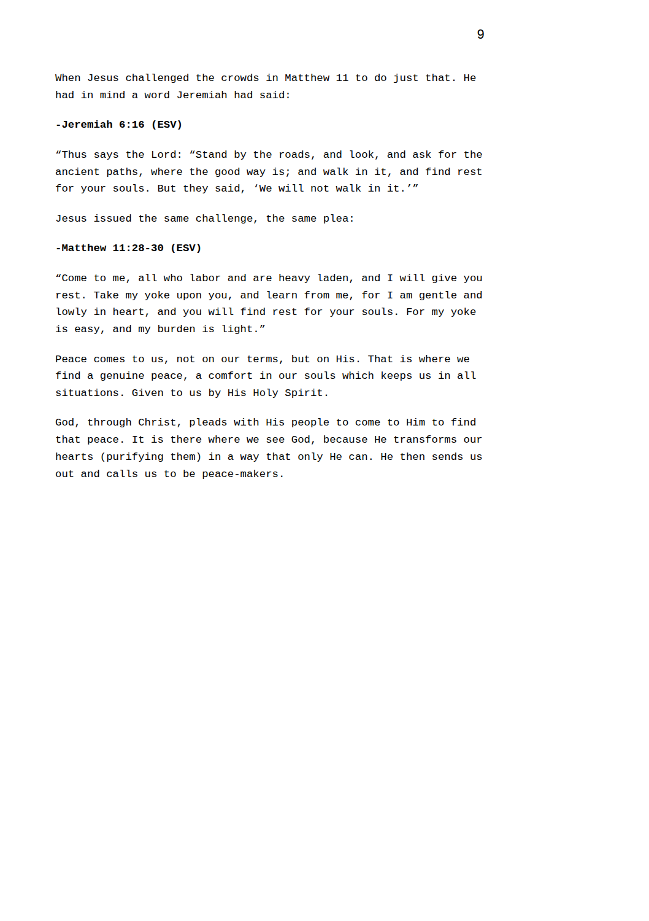9
When Jesus challenged the crowds in Matthew 11 to do just that. He had in mind a word Jeremiah had said:
-Jeremiah 6:16 (ESV)
“Thus says the Lord: “Stand by the roads, and look, and ask for the ancient paths, where the good way is; and walk in it, and find rest for your souls. But they said, ‘We will not walk in it.’”
Jesus issued the same challenge, the same plea:
-Matthew 11:28-30 (ESV)
“Come to me, all who labor and are heavy laden, and I will give you rest. Take my yoke upon you, and learn from me, for I am gentle and lowly in heart, and you will find rest for your souls. For my yoke is easy, and my burden is light.”
Peace comes to us, not on our terms, but on His. That is where we find a genuine peace, a comfort in our souls which keeps us in all situations. Given to us by His Holy Spirit.
God, through Christ, pleads with His people to come to Him to find that peace. It is there where we see God, because He transforms our hearts (purifying them) in a way that only He can. He then sends us out and calls us to be peace-makers.